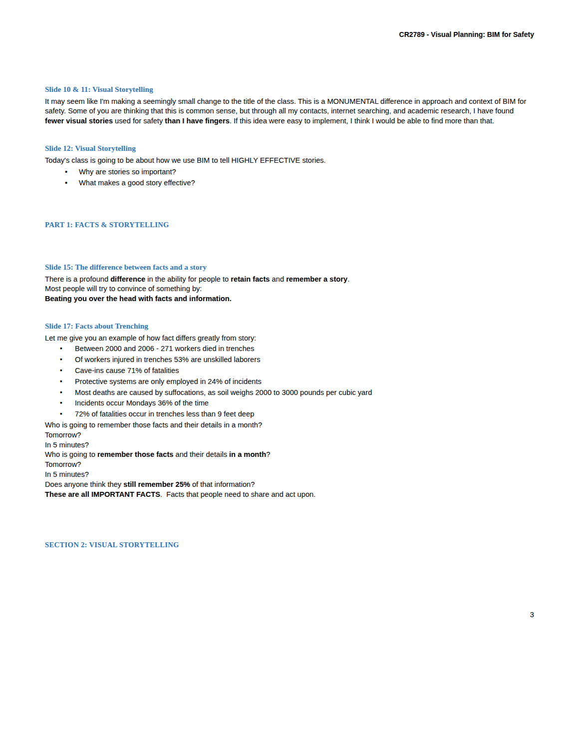CR2789 - Visual Planning: BIM for Safety
Slide 10 & 11: Visual Storytelling
It may seem like I'm making a seemingly small change to the title of the class. This is a MONUMENTAL difference in approach and context of BIM for safety. Some of you are thinking that this is common sense, but through all my contacts, internet searching, and academic research, I have found fewer visual stories used for safety than I have fingers. If this idea were easy to implement, I think I would be able to find more than that.
Slide 12: Visual Storytelling
Today's class is going to be about how we use BIM to tell HIGHLY EFFECTIVE stories.
Why are stories so important?
What makes a good story effective?
PART 1: FACTS & STORYTELLING
Slide 15: The difference between facts and a story
There is a profound difference in the ability for people to retain facts and remember a story.
Most people will try to convince of something by:
Beating you over the head with facts and information.
Slide 17: Facts about Trenching
Let me give you an example of how fact differs greatly from story:
Between 2000 and 2006 - 271 workers died in trenches
Of workers injured in trenches 53% are unskilled laborers
Cave-ins cause 71% of fatalities
Protective systems are only employed in 24% of incidents
Most deaths are caused by suffocations, as soil weighs 2000 to 3000 pounds per cubic yard
Incidents occur Mondays 36% of the time
72% of fatalities occur in trenches less than 9 feet deep
Who is going to remember those facts and their details in a month?
Tomorrow?
In 5 minutes?
Who is going to remember those facts and their details in a month?
Tomorrow?
In 5 minutes?
Does anyone think they still remember 25% of that information?
These are all IMPORTANT FACTS. Facts that people need to share and act upon.
SECTION 2: VISUAL STORYTELLING
3